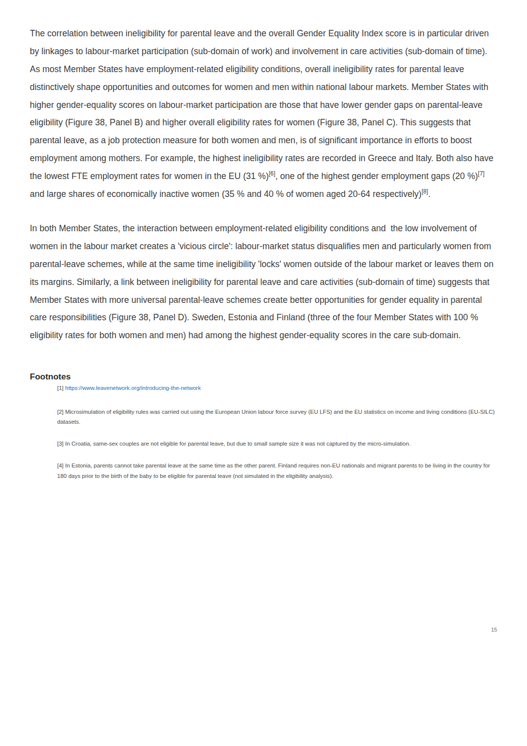The correlation between ineligibility for parental leave and the overall Gender Equality Index score is in particular driven by linkages to labour-market participation (sub-domain of work) and involvement in care activities (sub-domain of time). As most Member States have employment-related eligibility conditions, overall ineligibility rates for parental leave distinctively shape opportunities and outcomes for women and men within national labour markets. Member States with higher gender-equality scores on labour-market participation are those that have lower gender gaps on parental-leave eligibility (Figure 38, Panel B) and higher overall eligibility rates for women (Figure 38, Panel C). This suggests that parental leave, as a job protection measure for both women and men, is of significant importance in efforts to boost employment among mothers. For example, the highest ineligibility rates are recorded in Greece and Italy. Both also have the lowest FTE employment rates for women in the EU (31 %)[6], one of the highest gender employment gaps (20 %)[7] and large shares of economically inactive women (35 % and 40 % of women aged 20-64 respectively)[8].
In both Member States, the interaction between employment-related eligibility conditions and the low involvement of women in the labour market creates a 'vicious circle': labour-market status disqualifies men and particularly women from parental-leave schemes, while at the same time ineligibility 'locks' women outside of the labour market or leaves them on its margins. Similarly, a link between ineligibility for parental leave and care activities (sub-domain of time) suggests that Member States with more universal parental-leave schemes create better opportunities for gender equality in parental care responsibilities (Figure 38, Panel D). Sweden, Estonia and Finland (three of the four Member States with 100 % eligibility rates for both women and men) had among the highest gender-equality scores in the care sub-domain.
Footnotes
[1] https://www.leavenetwork.org/introducing-the-network
[2] Microsimulation of eligibility rules was carried out using the European Union labour force survey (EU LFS) and the EU statistics on income and living conditions (EU-SILC) datasets.
[3] In Croatia, same-sex couples are not eligible for parental leave, but due to small sample size it was not captured by the micro-simulation.
[4] In Estonia, parents cannot take parental leave at the same time as the other parent. Finland requires non-EU nationals and migrant parents to be living in the country for 180 days prior to the birth of the baby to be eligible for parental leave (not simulated in the eligibility analysis).
15